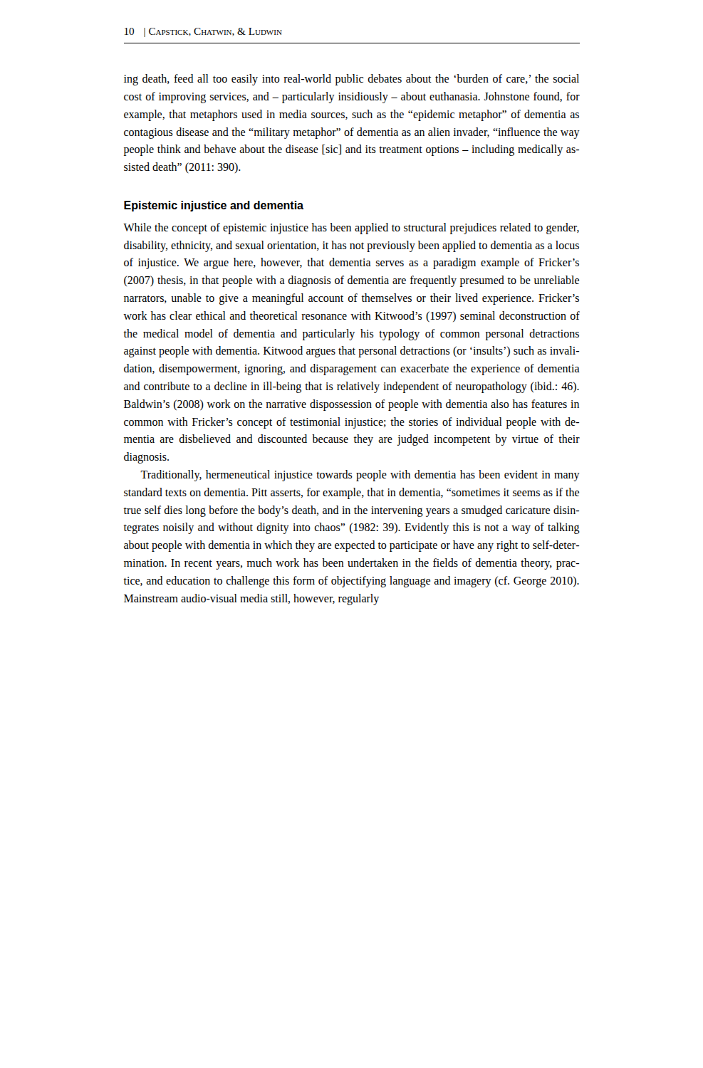10 | Capstick, Chatwin, & Ludwin
ing death, feed all too easily into real-world public debates about the ‘burden of care,’ the social cost of improving services, and – particularly insidiously – about euthanasia. Johnstone found, for example, that metaphors used in media sources, such as the “epidemic metaphor” of dementia as contagious disease and the “military metaphor” of dementia as an alien invader, “influence the way people think and behave about the disease [sic] and its treatment options – including medically assisted death” (2011: 390).
Epistemic injustice and dementia
While the concept of epistemic injustice has been applied to structural prejudices related to gender, disability, ethnicity, and sexual orientation, it has not previously been applied to dementia as a locus of injustice. We argue here, however, that dementia serves as a paradigm example of Fricker’s (2007) thesis, in that people with a diagnosis of dementia are frequently presumed to be unreliable narrators, unable to give a meaningful account of themselves or their lived experience. Fricker’s work has clear ethical and theoretical resonance with Kitwood’s (1997) seminal deconstruction of the medical model of dementia and particularly his typology of common personal detractions against people with dementia. Kitwood argues that personal detractions (or ‘insults’) such as invalidation, disempowerment, ignoring, and disparagement can exacerbate the experience of dementia and contribute to a decline in ill-being that is relatively independent of neuropathology (ibid.: 46). Baldwin’s (2008) work on the narrative dispossession of people with dementia also has features in common with Fricker’s concept of testimonial injustice; the stories of individual people with dementia are disbelieved and discounted because they are judged incompetent by virtue of their diagnosis.
Traditionally, hermeneutical injustice towards people with dementia has been evident in many standard texts on dementia. Pitt asserts, for example, that in dementia, “sometimes it seems as if the true self dies long before the body’s death, and in the intervening years a smudged caricature disintegrates noisily and without dignity into chaos” (1982: 39). Evidently this is not a way of talking about people with dementia in which they are expected to participate or have any right to self-determination. In recent years, much work has been undertaken in the fields of dementia theory, practice, and education to challenge this form of objectifying language and imagery (cf. George 2010). Mainstream audio-visual media still, however, regularly